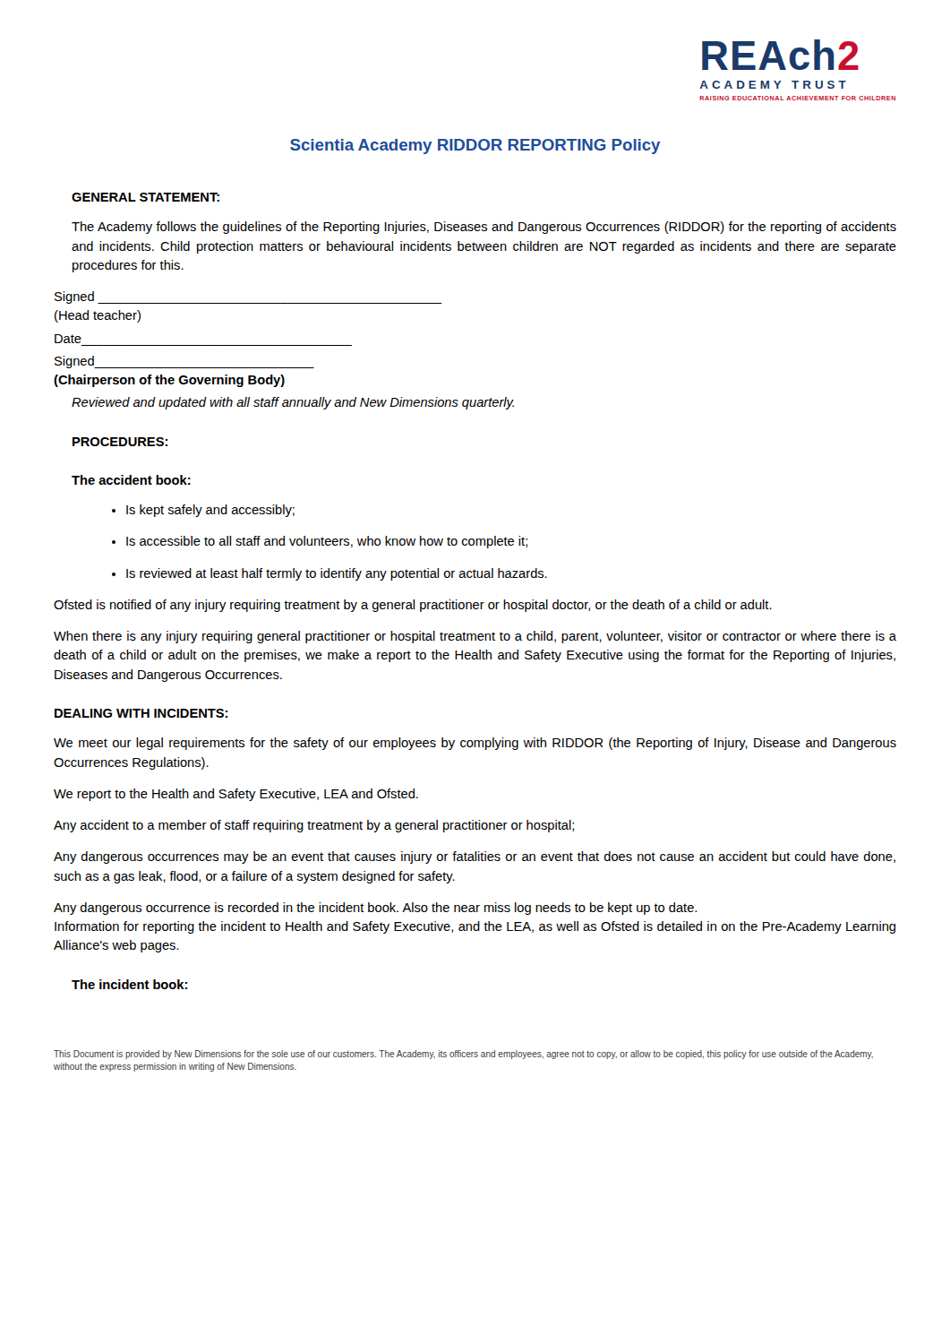REAch2
ACADEMY TRUST
RAISING EDUCATIONAL ACHIEVEMENT FOR CHILDREN
Scientia Academy RIDDOR REPORTING Policy
GENERAL STATEMENT:
The Academy follows the guidelines of the Reporting Injuries, Diseases and Dangerous Occurrences (RIDDOR) for the reporting of accidents and incidents. Child protection matters or behavioural incidents between children are NOT regarded as incidents and there are separate procedures for this.
Signed _______________________________________________
(Head teacher)
Date_____________________________________
Signed______________________________
(Chairperson of the Governing Body)
Reviewed and updated with all staff annually and New Dimensions quarterly.
PROCEDURES:
The accident book:
Is kept safely and accessibly;
Is accessible to all staff and volunteers, who know how to complete it;
Is reviewed at least half termly to identify any potential or actual hazards.
Ofsted is notified of any injury requiring treatment by a general practitioner or hospital doctor, or the death of a child or adult.
When there is any injury requiring general practitioner or hospital treatment to a child, parent, volunteer, visitor or contractor or where there is a death of a child or adult on the premises, we make a report to the Health and Safety Executive using the format for the Reporting of Injuries, Diseases and Dangerous Occurrences.
DEALING WITH INCIDENTS:
We meet our legal requirements for the safety of our employees by complying with RIDDOR (the Reporting of Injury, Disease and Dangerous Occurrences Regulations).
We report to the Health and Safety Executive, LEA and Ofsted.
Any accident to a member of staff requiring treatment by a general practitioner or hospital;
Any dangerous occurrences may be an event that causes injury or fatalities or an event that does not cause an accident but could have done, such as a gas leak, flood, or a failure of a system designed for safety.
Any dangerous occurrence is recorded in the incident book. Also the near miss log needs to be kept up to date.
Information for reporting the incident to Health and Safety Executive, and the LEA, as well as Ofsted is detailed in on the Pre-Academy Learning Alliance's web pages.
The incident book:
This Document is provided by New Dimensions for the sole use of our customers. The Academy, its officers and employees, agree not to copy, or allow to be copied, this policy for use outside of the Academy, without the express permission in writing of New Dimensions.